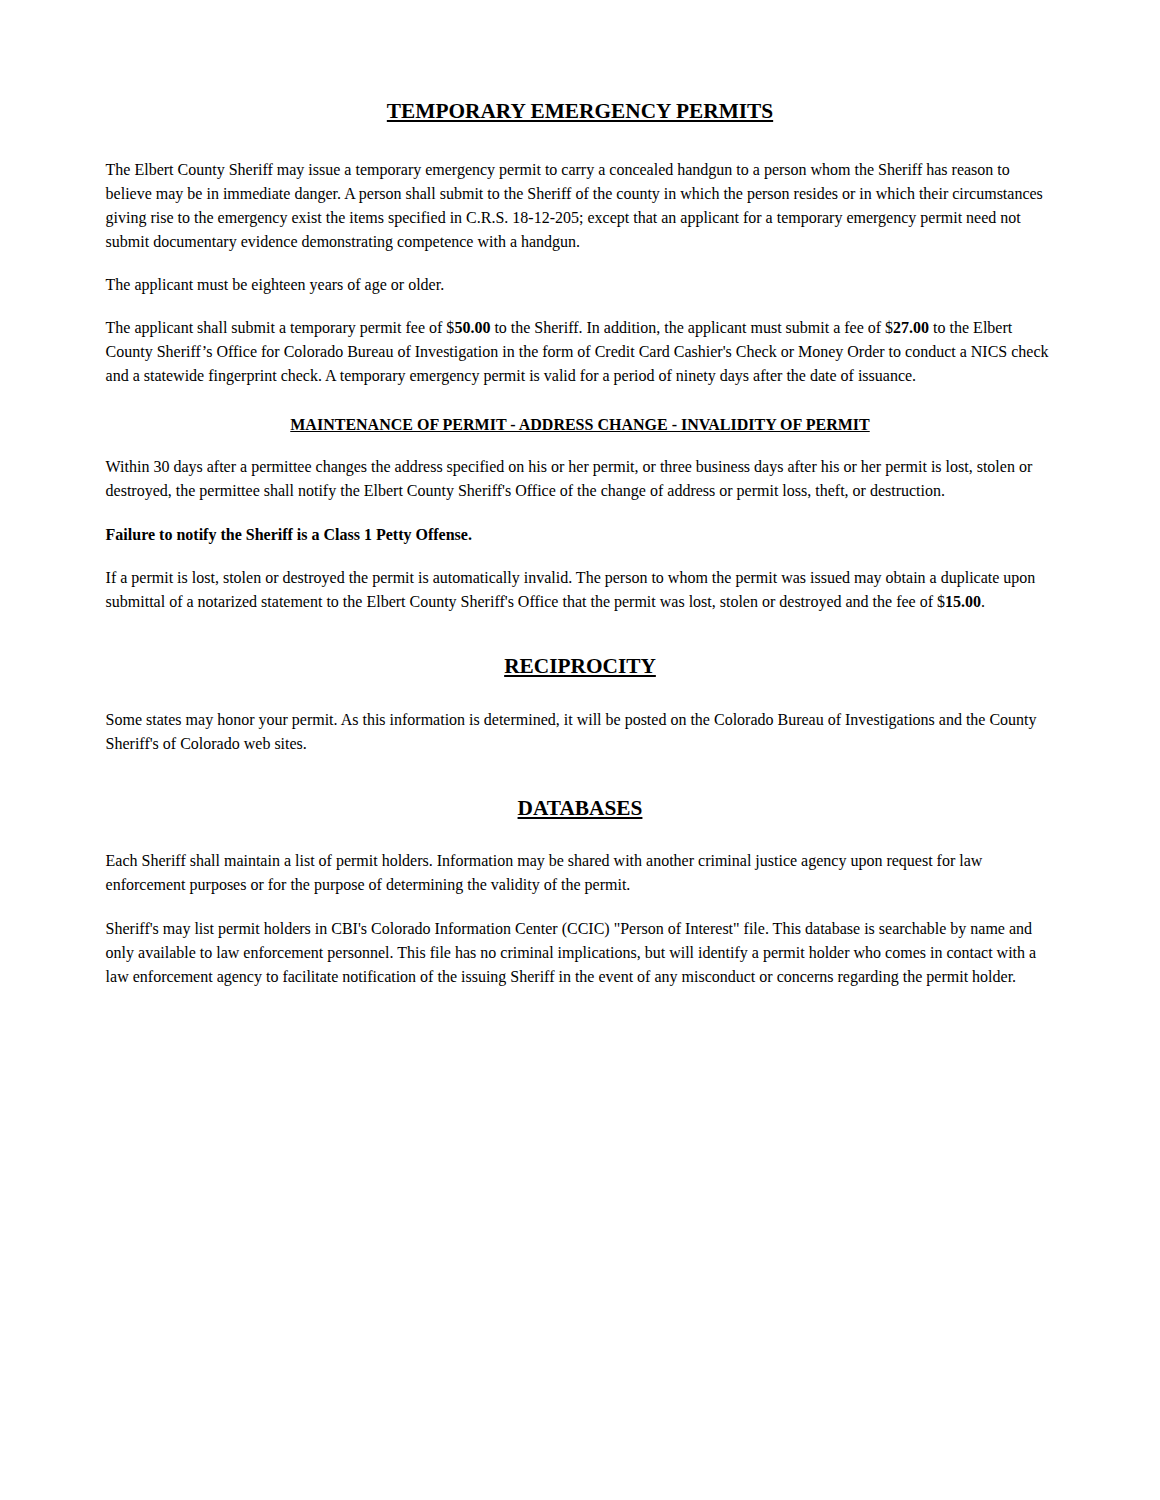TEMPORARY EMERGENCY PERMITS
The Elbert County Sheriff may issue a temporary emergency permit to carry a concealed handgun to a person whom the Sheriff has reason to believe may be in immediate danger. A person shall submit to the Sheriff of the county in which the person resides or in which their circumstances giving rise to the emergency exist the items specified in C.R.S. 18-12-205; except that an applicant for a temporary emergency permit need not submit documentary evidence demonstrating competence with a handgun.
The applicant must be eighteen years of age or older.
The applicant shall submit a temporary permit fee of $50.00 to the Sheriff. In addition, the applicant must submit a fee of $27.00 to the Elbert County Sheriff’s Office for Colorado Bureau of Investigation in the form of Credit Card Cashier's Check or Money Order to conduct a NICS check and a statewide fingerprint check. A temporary emergency permit is valid for a period of ninety days after the date of issuance.
MAINTENANCE OF PERMIT - ADDRESS CHANGE - INVALIDITY OF PERMIT
Within 30 days after a permittee changes the address specified on his or her permit, or three business days after his or her permit is lost, stolen or destroyed, the permittee shall notify the Elbert County Sheriff's Office of the change of address or permit loss, theft, or destruction.
Failure to notify the Sheriff is a Class 1 Petty Offense.
If a permit is lost, stolen or destroyed the permit is automatically invalid. The person to whom the permit was issued may obtain a duplicate upon submittal of a notarized statement to the Elbert County Sheriff's Office that the permit was lost, stolen or destroyed and the fee of $15.00.
RECIPROCITY
Some states may honor your permit. As this information is determined, it will be posted on the Colorado Bureau of Investigations and the County Sheriff's of Colorado web sites.
DATABASES
Each Sheriff shall maintain a list of permit holders. Information may be shared with another criminal justice agency upon request for law enforcement purposes or for the purpose of determining the validity of the permit.
Sheriff's may list permit holders in CBI's Colorado Information Center (CCIC) "Person of Interest" file. This database is searchable by name and only available to law enforcement personnel. This file has no criminal implications, but will identify a permit holder who comes in contact with a law enforcement agency to facilitate notification of the issuing Sheriff in the event of any misconduct or concerns regarding the permit holder.